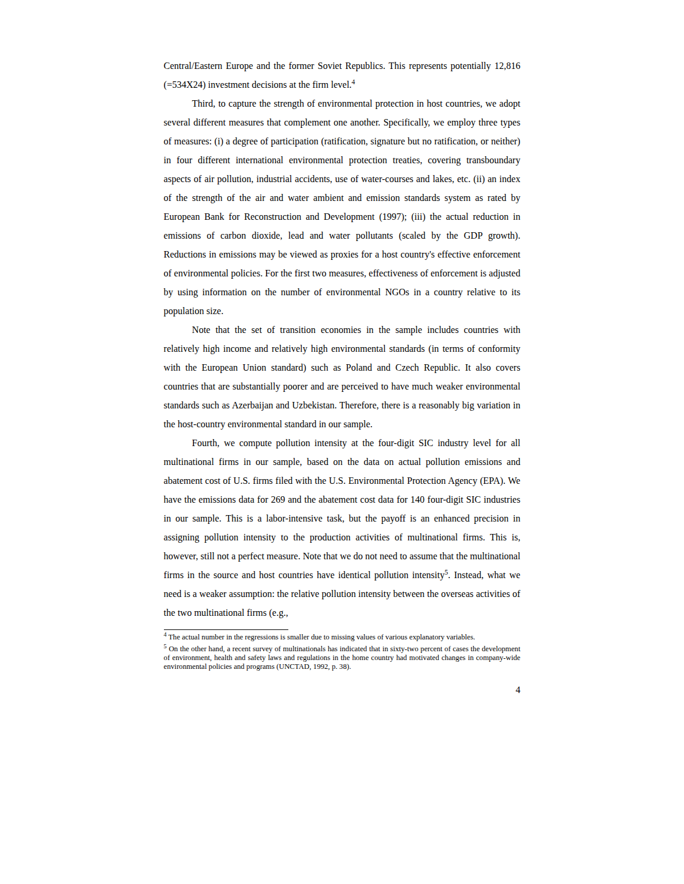Central/Eastern Europe and the former Soviet Republics. This represents potentially 12,816 (=534X24) investment decisions at the firm level.4
Third, to capture the strength of environmental protection in host countries, we adopt several different measures that complement one another. Specifically, we employ three types of measures: (i) a degree of participation (ratification, signature but no ratification, or neither) in four different international environmental protection treaties, covering transboundary aspects of air pollution, industrial accidents, use of water-courses and lakes, etc. (ii) an index of the strength of the air and water ambient and emission standards system as rated by European Bank for Reconstruction and Development (1997); (iii) the actual reduction in emissions of carbon dioxide, lead and water pollutants (scaled by the GDP growth). Reductions in emissions may be viewed as proxies for a host country's effective enforcement of environmental policies. For the first two measures, effectiveness of enforcement is adjusted by using information on the number of environmental NGOs in a country relative to its population size.
Note that the set of transition economies in the sample includes countries with relatively high income and relatively high environmental standards (in terms of conformity with the European Union standard) such as Poland and Czech Republic. It also covers countries that are substantially poorer and are perceived to have much weaker environmental standards such as Azerbaijan and Uzbekistan. Therefore, there is a reasonably big variation in the host-country environmental standard in our sample.
Fourth, we compute pollution intensity at the four-digit SIC industry level for all multinational firms in our sample, based on the data on actual pollution emissions and abatement cost of U.S. firms filed with the U.S. Environmental Protection Agency (EPA). We have the emissions data for 269 and the abatement cost data for 140 four-digit SIC industries in our sample. This is a labor-intensive task, but the payoff is an enhanced precision in assigning pollution intensity to the production activities of multinational firms. This is, however, still not a perfect measure. Note that we do not need to assume that the multinational firms in the source and host countries have identical pollution intensity5. Instead, what we need is a weaker assumption: the relative pollution intensity between the overseas activities of the two multinational firms (e.g.,
4 The actual number in the regressions is smaller due to missing values of various explanatory variables.
5 On the other hand, a recent survey of multinationals has indicated that in sixty-two percent of cases the development of environment, health and safety laws and regulations in the home country had motivated changes in company-wide environmental policies and programs (UNCTAD, 1992, p. 38).
4